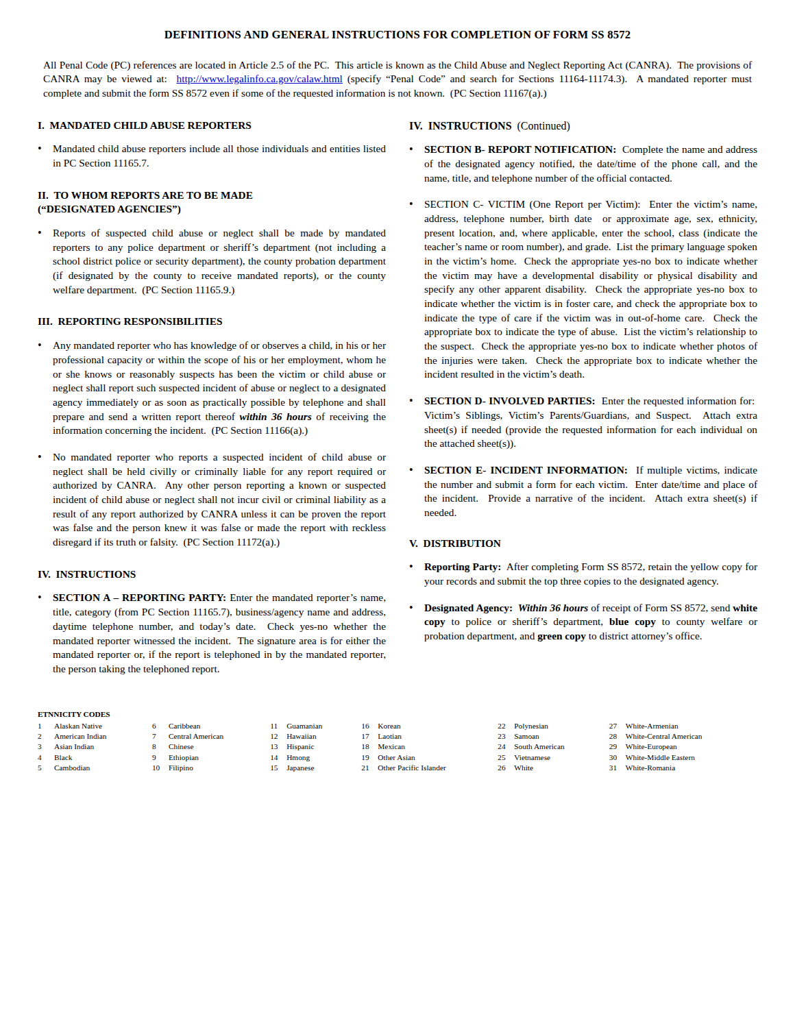DEFINITIONS AND GENERAL INSTRUCTIONS FOR COMPLETION OF FORM SS 8572
All Penal Code (PC) references are located in Article 2.5 of the PC. This article is known as the Child Abuse and Neglect Reporting Act (CANRA). The provisions of CANRA may be viewed at: http://www.legalinfo.ca.gov/calaw.html (specify “Penal Code” and search for Sections 11164-11174.3). A mandated reporter must complete and submit the form SS 8572 even if some of the requested information is not known. (PC Section 11167(a).)
I. MANDATED CHILD ABUSE REPORTERS
•
Mandated child abuse reporters include all those individuals and entities listed in PC Section 11165.7.
II. TO WHOM REPORTS ARE TO BE MADE
(“DESIGNATED AGENCIES”)
•
Reports of suspected child abuse or neglect shall be made by mandated reporters to any police department or sheriff’s department (not including a school district police or security department), the county probation department (if designated by the county to receive mandated reports), or the county welfare department. (PC Section 11165.9.)
III. REPORTING RESPONSIBILITIES
•
Any mandated reporter who has knowledge of or observes a child, in his or her professional capacity or within the scope of his or her employment, whom he or she knows or reasonably suspects has been the victim or child abuse or neglect shall report such suspected incident of abuse or neglect to a designated agency immediately or as soon as practically possible by telephone and shall prepare and send a written report thereof within 36 hours of receiving the information concerning the incident. (PC Section 11166(a).)
•
No mandated reporter who reports a suspected incident of child abuse or neglect shall be held civilly or criminally liable for any report required or authorized by CANRA. Any other person reporting a known or suspected incident of child abuse or neglect shall not incur civil or criminal liability as a result of any report authorized by CANRA unless it can be proven the report was false and the person knew it was false or made the report with reckless disregard if its truth or falsity. (PC Section 11172(a).)
IV. INSTRUCTIONS
•
SECTION A – REPORTING PARTY: Enter the mandated reporter’s name, title, category (from PC Section 11165.7), business/agency name and address, daytime telephone number, and today’s date. Check yes-no whether the mandated reporter witnessed the incident. The signature area is for either the mandated reporter or, if the report is telephoned in by the mandated reporter, the person taking the telephoned report.
IV. INSTRUCTIONS (Continued)
•
SECTION B- REPORT NOTIFICATION: Complete the name and address of the designated agency notified, the date/time of the phone call, and the name, title, and telephone number of the official contacted.
•
SECTION C- VICTIM (One Report per Victim): Enter the victim’s name, address, telephone number, birth date or approximate age, sex, ethnicity, present location, and, where applicable, enter the school, class (indicate the teacher’s name or room number), and grade. List the primary language spoken in the victim’s home. Check the appropriate yes-no box to indicate whether the victim may have a developmental disability or physical disability and specify any other apparent disability. Check the appropriate yes-no box to indicate whether the victim is in foster care, and check the appropriate box to indicate the type of care if the victim was in out-of-home care. Check the appropriate box to indicate the type of abuse. List the victim’s relationship to the suspect. Check the appropriate yes-no box to indicate whether photos of the injuries were taken. Check the appropriate box to indicate whether the incident resulted in the victim’s death.
•
SECTION D- INVOLVED PARTIES: Enter the requested information for: Victim’s Siblings, Victim’s Parents/Guardians, and Suspect. Attach extra sheet(s) if needed (provide the requested information for each individual on the attached sheet(s)).
•
SECTION E- INCIDENT INFORMATION: If multiple victims, indicate the number and submit a form for each victim. Enter date/time and place of the incident. Provide a narrative of the incident. Attach extra sheet(s) if needed.
V. DISTRIBUTION
•
Reporting Party: After completing Form SS 8572, retain the yellow copy for your records and submit the top three copies to the designated agency.
•
Designated Agency: Within 36 hours of receipt of Form SS 8572, send white copy to police or sheriff’s department, blue copy to county welfare or probation department, and green copy to district attorney’s office.
ETNNICITY CODES
| 1 | Alaskan Native | 6 | Caribbean | 11 | Guamanian | 16 | Korean | 22 | Polynesian | 27 | White-Armenian |
| 2 | American Indian | 7 | Central American | 12 | Hawaiian | 17 | Laotian | 23 | Samoan | 28 | White-Central American |
| 3 | Asian Indian | 8 | Chinese | 13 | Hispanic | 18 | Mexican | 24 | South American | 29 | White-European |
| 4 | Black | 9 | Ethiopian | 14 | Hmong | 19 | Other Asian | 25 | Vietnamese | 30 | White-Middle Eastern |
| 5 | Cambodian | 10 | Filipino | 15 | Japanese | 21 | Other Pacific Islander | 26 | White | 31 | White-Romania |